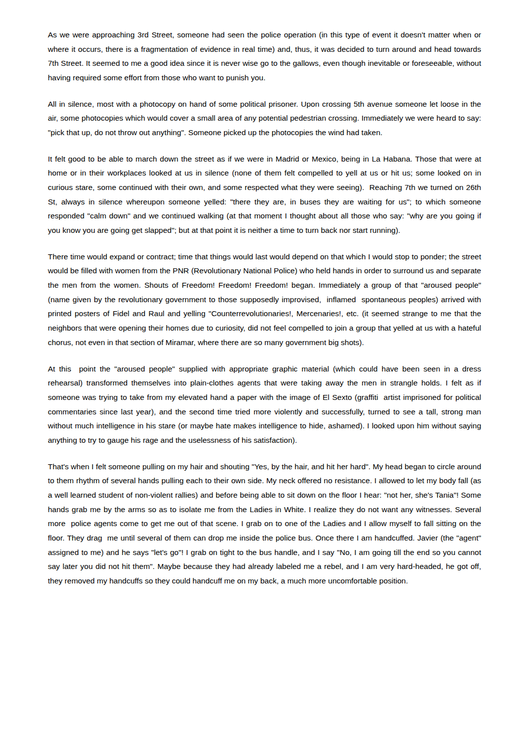As we were approaching 3rd Street, someone had seen the police operation (in this type of event it doesn't matter when or where it occurs, there is a fragmentation of evidence in real time) and, thus, it was decided to turn around and head towards 7th Street. It seemed to me a good idea since it is never wise go to the gallows, even though inevitable or foreseeable, without having required some effort from those who want to punish you.
All in silence, most with a photocopy on hand of some political prisoner. Upon crossing 5th avenue someone let loose in the air, some photocopies which would cover a small area of any potential pedestrian crossing. Immediately we were heard to say: "pick that up, do not throw out anything". Someone picked up the photocopies the wind had taken.
It felt good to be able to march down the street as if we were in Madrid or Mexico, being in La Habana. Those that were at home or in their workplaces looked at us in silence (none of them felt compelled to yell at us or hit us; some looked on in curious stare, some continued with their own, and some respected what they were seeing). Reaching 7th we turned on 26th St, always in silence whereupon someone yelled: "there they are, in buses they are waiting for us"; to which someone responded "calm down" and we continued walking (at that moment I thought about all those who say: "why are you going if you know you are going get slapped"; but at that point it is neither a time to turn back nor start running).
There time would expand or contract; time that things would last would depend on that which I would stop to ponder; the street would be filled with women from the PNR (Revolutionary National Police) who held hands in order to surround us and separate the men from the women. Shouts of Freedom! Freedom! Freedom! began. Immediately a group of that "aroused people" (name given by the revolutionary government to those supposedly improvised, inflamed spontaneous peoples) arrived with printed posters of Fidel and Raul and yelling "Counterrevolutionaries!, Mercenaries!, etc. (it seemed strange to me that the neighbors that were opening their homes due to curiosity, did not feel compelled to join a group that yelled at us with a hateful chorus, not even in that section of Miramar, where there are so many government big shots).
At this point the "aroused people" supplied with appropriate graphic material (which could have been seen in a dress rehearsal) transformed themselves into plain-clothes agents that were taking away the men in strangle holds. I felt as if someone was trying to take from my elevated hand a paper with the image of El Sexto (graffiti artist imprisoned for political commentaries since last year), and the second time tried more violently and successfully, turned to see a tall, strong man without much intelligence in his stare (or maybe hate makes intelligence to hide, ashamed). I looked upon him without saying anything to try to gauge his rage and the uselessness of his satisfaction).
That's when I felt someone pulling on my hair and shouting "Yes, by the hair, and hit her hard". My head began to circle around to them rhythm of several hands pulling each to their own side. My neck offered no resistance. I allowed to let my body fall (as a well learned student of non-violent rallies) and before being able to sit down on the floor I hear: "not her, she's Tania"! Some hands grab me by the arms so as to isolate me from the Ladies in White. I realize they do not want any witnesses. Several more police agents come to get me out of that scene. I grab on to one of the Ladies and I allow myself to fall sitting on the floor. They drag me until several of them can drop me inside the police bus. Once there I am handcuffed. Javier (the "agent" assigned to me) and he says "let's go"! I grab on tight to the bus handle, and I say "No, I am going till the end so you cannot say later you did not hit them". Maybe because they had already labeled me a rebel, and I am very hard-headed, he got off, they removed my handcuffs so they could handcuff me on my back, a much more uncomfortable position.